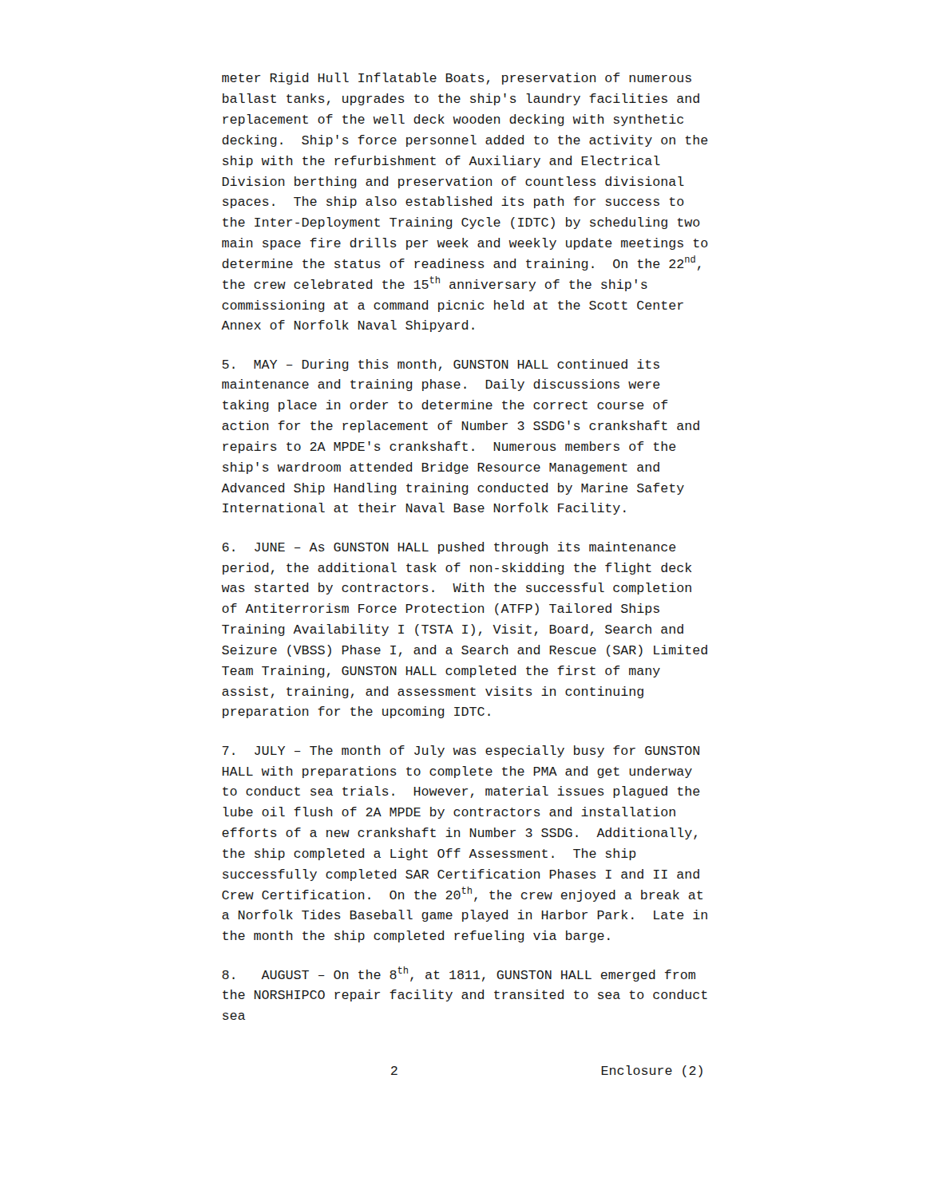meter Rigid Hull Inflatable Boats, preservation of numerous ballast tanks, upgrades to the ship's laundry facilities and replacement of the well deck wooden decking with synthetic decking. Ship's force personnel added to the activity on the ship with the refurbishment of Auxiliary and Electrical Division berthing and preservation of countless divisional spaces. The ship also established its path for success to the Inter-Deployment Training Cycle (IDTC) by scheduling two main space fire drills per week and weekly update meetings to determine the status of readiness and training. On the 22nd, the crew celebrated the 15th anniversary of the ship's commissioning at a command picnic held at the Scott Center Annex of Norfolk Naval Shipyard.
5. MAY – During this month, GUNSTON HALL continued its maintenance and training phase. Daily discussions were taking place in order to determine the correct course of action for the replacement of Number 3 SSDG's crankshaft and repairs to 2A MPDE's crankshaft. Numerous members of the ship's wardroom attended Bridge Resource Management and Advanced Ship Handling training conducted by Marine Safety International at their Naval Base Norfolk Facility.
6. JUNE – As GUNSTON HALL pushed through its maintenance period, the additional task of non-skidding the flight deck was started by contractors. With the successful completion of Antiterrorism Force Protection (ATFP) Tailored Ships Training Availability I (TSTA I), Visit, Board, Search and Seizure (VBSS) Phase I, and a Search and Rescue (SAR) Limited Team Training, GUNSTON HALL completed the first of many assist, training, and assessment visits in continuing preparation for the upcoming IDTC.
7. JULY – The month of July was especially busy for GUNSTON HALL with preparations to complete the PMA and get underway to conduct sea trials. However, material issues plagued the lube oil flush of 2A MPDE by contractors and installation efforts of a new crankshaft in Number 3 SSDG. Additionally, the ship completed a Light Off Assessment. The ship successfully completed SAR Certification Phases I and II and Crew Certification. On the 20th, the crew enjoyed a break at a Norfolk Tides Baseball game played in Harbor Park. Late in the month the ship completed refueling via barge.
8. AUGUST – On the 8th, at 1811, GUNSTON HALL emerged from the NORSHIPCO repair facility and transited to sea to conduct sea
2 Enclosure (2)